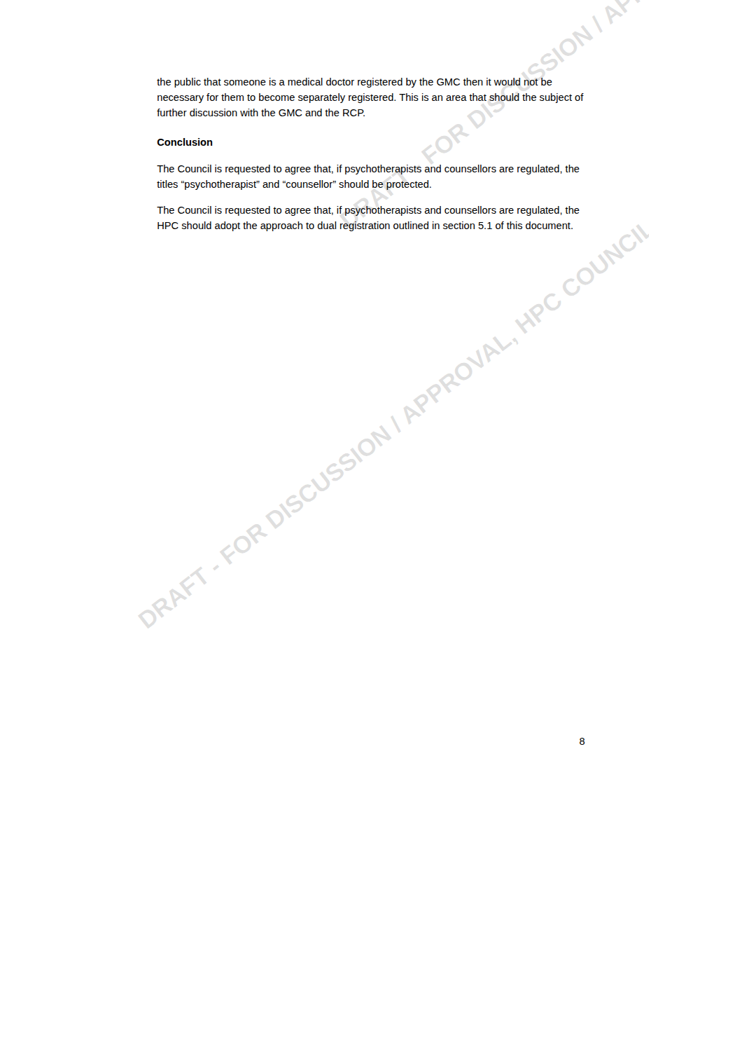the public that someone is a medical doctor registered by the GMC then it would not be necessary for them to become separately registered. This is an area that should the subject of further discussion with the GMC and the RCP.
Conclusion
The Council is requested to agree that, if psychotherapists and counsellors are regulated, the titles “psychotherapist” and “counsellor” should be protected.
The Council is requested to agree that, if psychotherapists and counsellors are regulated, the HPC should adopt the approach to dual registration outlined in section 5.1 of this document.
DRAFT - FOR DISCUSSION / APPROVAL, HPC COUNCIL 10/12/2009
DRAFT - FOR DISCUSSION / APPROVAL, HPC COUNCIL 10/12/2009
8